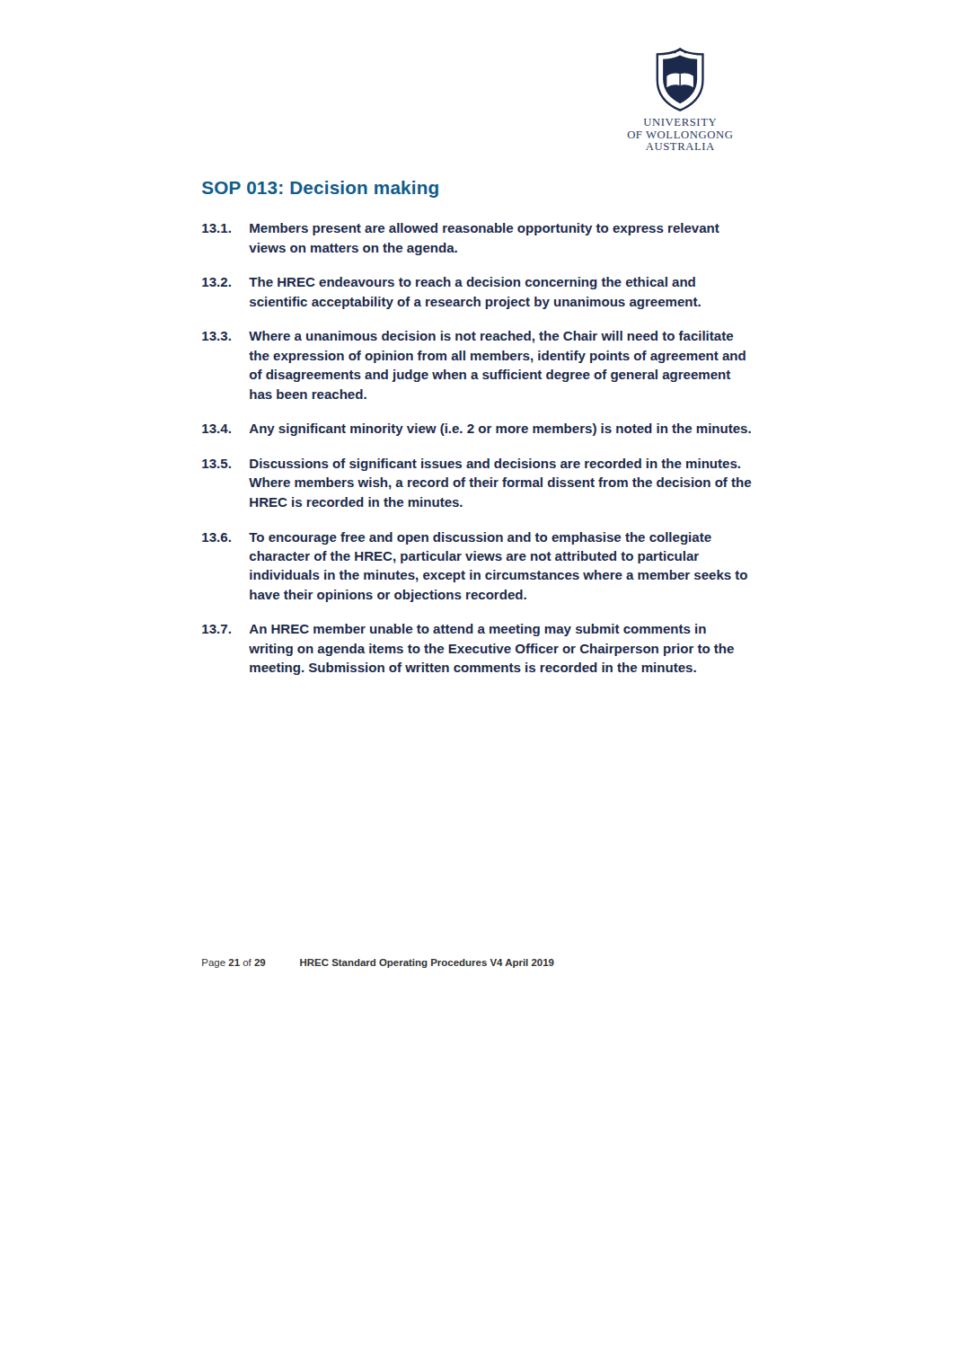University of Wollongong Australia
SOP 013: Decision making
Members present are allowed reasonable opportunity to express relevant views on matters on the agenda.
The HREC endeavours to reach a decision concerning the ethical and scientific acceptability of a research project by unanimous agreement.
Where a unanimous decision is not reached, the Chair will need to facilitate the expression of opinion from all members, identify points of agreement and of disagreements and judge when a sufficient degree of general agreement has been reached.
Any significant minority view (i.e. 2 or more members) is noted in the minutes.
Discussions of significant issues and decisions are recorded in the minutes. Where members wish, a record of their formal dissent from the decision of the HREC is recorded in the minutes.
To encourage free and open discussion and to emphasise the collegiate character of the HREC, particular views are not attributed to particular individuals in the minutes, except in circumstances where a member seeks to have their opinions or objections recorded.
An HREC member unable to attend a meeting may submit comments in writing on agenda items to the Executive Officer or Chairperson prior to the meeting. Submission of written comments is recorded in the minutes.
Page 21 of 29
HREC Standard Operating Procedures V4 April 2019